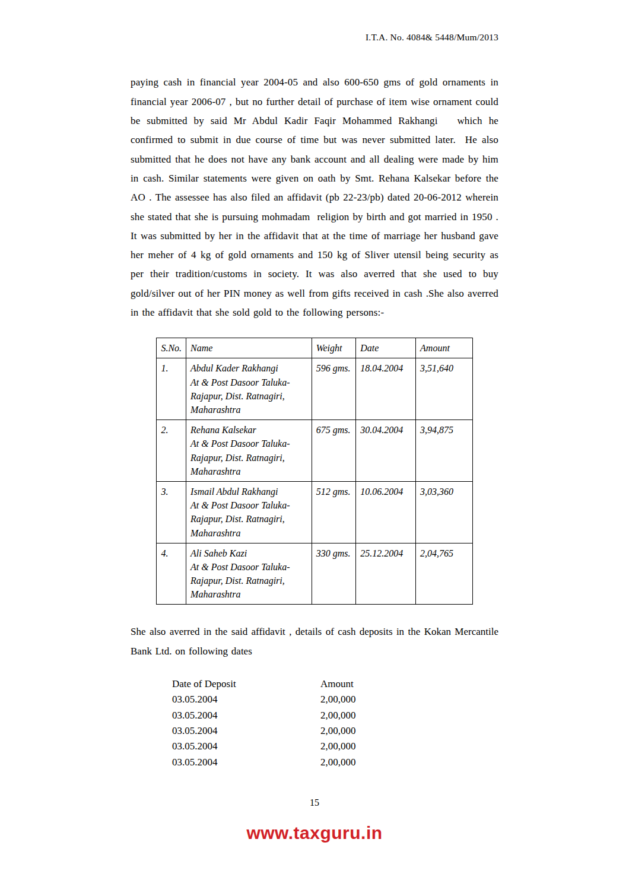I.T.A. No. 4084& 5448/Mum/2013
paying cash in financial year 2004-05 and also 600-650 gms of gold ornaments in financial year 2006-07 , but no further detail of purchase of item wise ornament could be submitted by said Mr Abdul Kadir Faqir Mohammed Rakhangi which he confirmed to submit in due course of time but was never submitted later. He also submitted that he does not have any bank account and all dealing were made by him in cash. Similar statements were given on oath by Smt. Rehana Kalsekar before the AO . The assessee has also filed an affidavit (pb 22-23/pb) dated 20-06-2012 wherein she stated that she is pursuing mohmadam religion by birth and got married in 1950 . It was submitted by her in the affidavit that at the time of marriage her husband gave her meher of 4 kg of gold ornaments and 150 kg of Sliver utensil being security as per their tradition/customs in society. It was also averred that she used to buy gold/silver out of her PIN money as well from gifts received in cash .She also averred in the affidavit that she sold gold to the following persons:-
| S.No. | Name | Weight | Date | Amount |
| 1. | Abdul Kader Rakhangi At & Post Dasoor Taluka-Rajapur, Dist. Ratnagiri, Maharashtra | 596 gms. | 18.04.2004 | 3,51,640 |
| 2. | Rehana Kalsekar At & Post Dasoor Taluka-Rajapur, Dist. Ratnagiri, Maharashtra | 675 gms. | 30.04.2004 | 3,94,875 |
| 3. | Ismail Abdul Rakhangi At & Post Dasoor Taluka-Rajapur, Dist. Ratnagiri, Maharashtra | 512 gms. | 10.06.2004 | 3,03,360 |
| 4. | Ali Saheb Kazi At & Post Dasoor Taluka-Rajapur, Dist. Ratnagiri, Maharashtra | 330 gms. | 25.12.2004 | 2,04,765 |
She also averred in the said affidavit , details of cash deposits in the Kokan Mercantile Bank Ltd. on following dates
Date of Deposit Amount 03.05.20042,00,000 03.05.20042,00,000 03.05.20042,00,000 03.05.20042,00,000 03.05.20042,00,000
15
www.taxguru.in